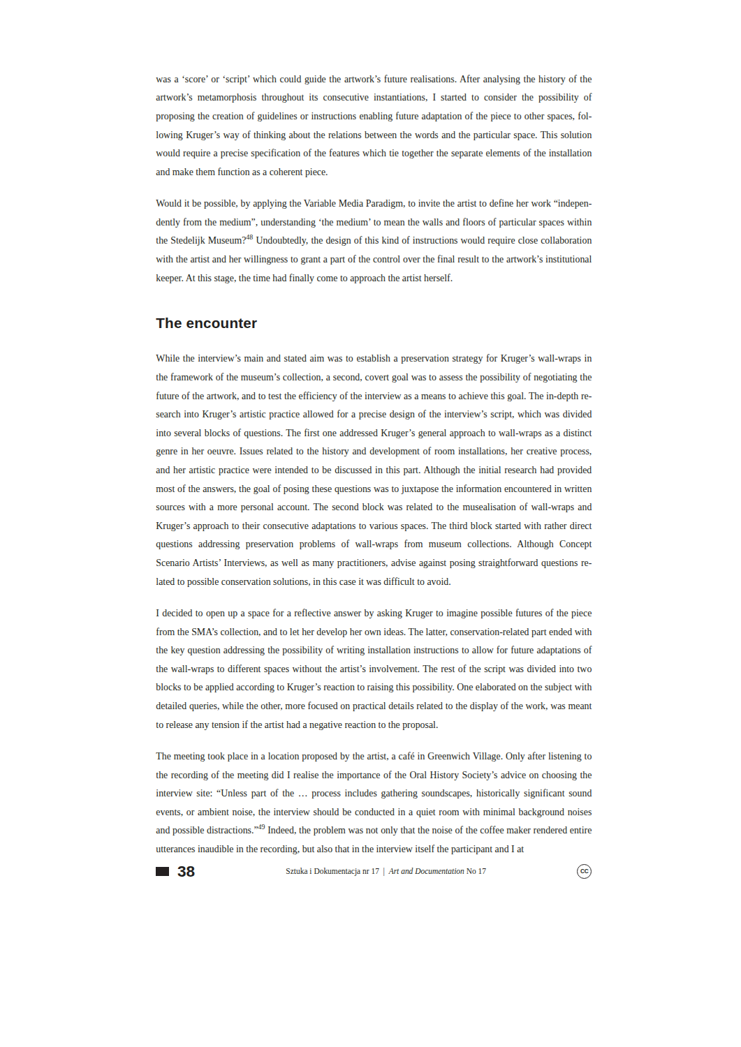was a ‘score’ or ‘script’ which could guide the artwork’s future realisations. After analysing the history of the artwork’s metamorphosis throughout its consecutive instantiations, I started to consider the possibility of proposing the creation of guidelines or instructions enabling future adaptation of the piece to other spaces, following Kruger’s way of thinking about the relations between the words and the particular space. This solution would require a precise specification of the features which tie together the separate elements of the installation and make them function as a coherent piece.
Would it be possible, by applying the Variable Media Paradigm, to invite the artist to define her work “independently from the medium”, understanding ‘the medium’ to mean the walls and floors of particular spaces within the Stedelijk Museum?48 Undoubtedly, the design of this kind of instructions would require close collaboration with the artist and her willingness to grant a part of the control over the final result to the artwork’s institutional keeper. At this stage, the time had finally come to approach the artist herself.
The encounter
While the interview’s main and stated aim was to establish a preservation strategy for Kruger’s wall-wraps in the framework of the museum’s collection, a second, covert goal was to assess the possibility of negotiating the future of the artwork, and to test the efficiency of the interview as a means to achieve this goal. The in-depth research into Kruger’s artistic practice allowed for a precise design of the interview’s script, which was divided into several blocks of questions. The first one addressed Kruger’s general approach to wall-wraps as a distinct genre in her oeuvre. Issues related to the history and development of room installations, her creative process, and her artistic practice were intended to be discussed in this part. Although the initial research had provided most of the answers, the goal of posing these questions was to juxtapose the information encountered in written sources with a more personal account. The second block was related to the musealisation of wall-wraps and Kruger’s approach to their consecutive adaptations to various spaces. The third block started with rather direct questions addressing preservation problems of wall-wraps from museum collections. Although Concept Scenario Artists’ Interviews, as well as many practitioners, advise against posing straightforward questions related to possible conservation solutions, in this case it was difficult to avoid.
I decided to open up a space for a reflective answer by asking Kruger to imagine possible futures of the piece from the SMA’s collection, and to let her develop her own ideas. The latter, conservation-related part ended with the key question addressing the possibility of writing installation instructions to allow for future adaptations of the wall-wraps to different spaces without the artist’s involvement. The rest of the script was divided into two blocks to be applied according to Kruger’s reaction to raising this possibility. One elaborated on the subject with detailed queries, while the other, more focused on practical details related to the display of the work, was meant to release any tension if the artist had a negative reaction to the proposal.
The meeting took place in a location proposed by the artist, a café in Greenwich Village. Only after listening to the recording of the meeting did I realise the importance of the Oral History Society’s advice on choosing the interview site: “Unless part of the … process includes gathering soundscapes, historically significant sound events, or ambient noise, the interview should be conducted in a quiet room with minimal background noises and possible distractions.”49 Indeed, the problem was not only that the noise of the coffee maker rendered entire utterances inaudible in the recording, but also that in the interview itself the participant and I at
38
Sztuka i Dokumentacja nr 17 | Art and Documentation No 17
CC